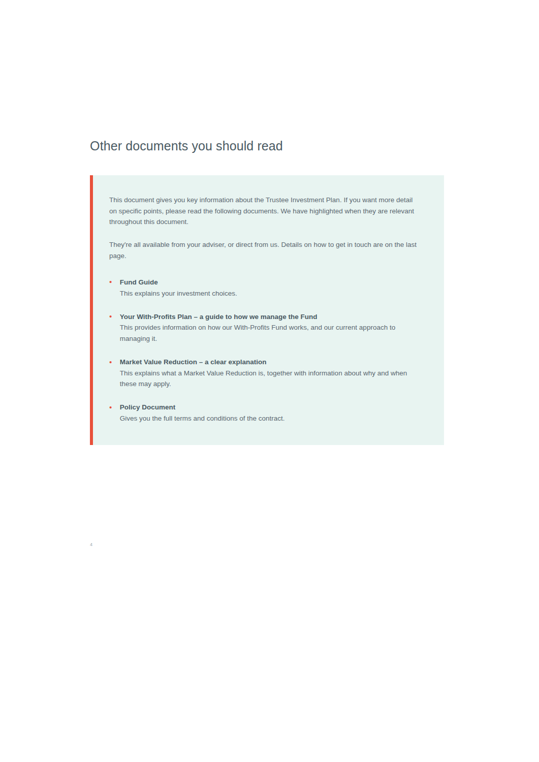Other documents you should read
This document gives you key information about the Trustee Investment Plan. If you want more detail on specific points, please read the following documents. We have highlighted when they are relevant throughout this document.
They're all available from your adviser, or direct from us. Details on how to get in touch are on the last page.
Fund Guide This explains your investment choices.
Your With-Profits Plan – a guide to how we manage the Fund This provides information on how our With-Profits Fund works, and our current approach to managing it.
Market Value Reduction – a clear explanation This explains what a Market Value Reduction is, together with information about why and when these may apply.
Policy Document Gives you the full terms and conditions of the contract.
4